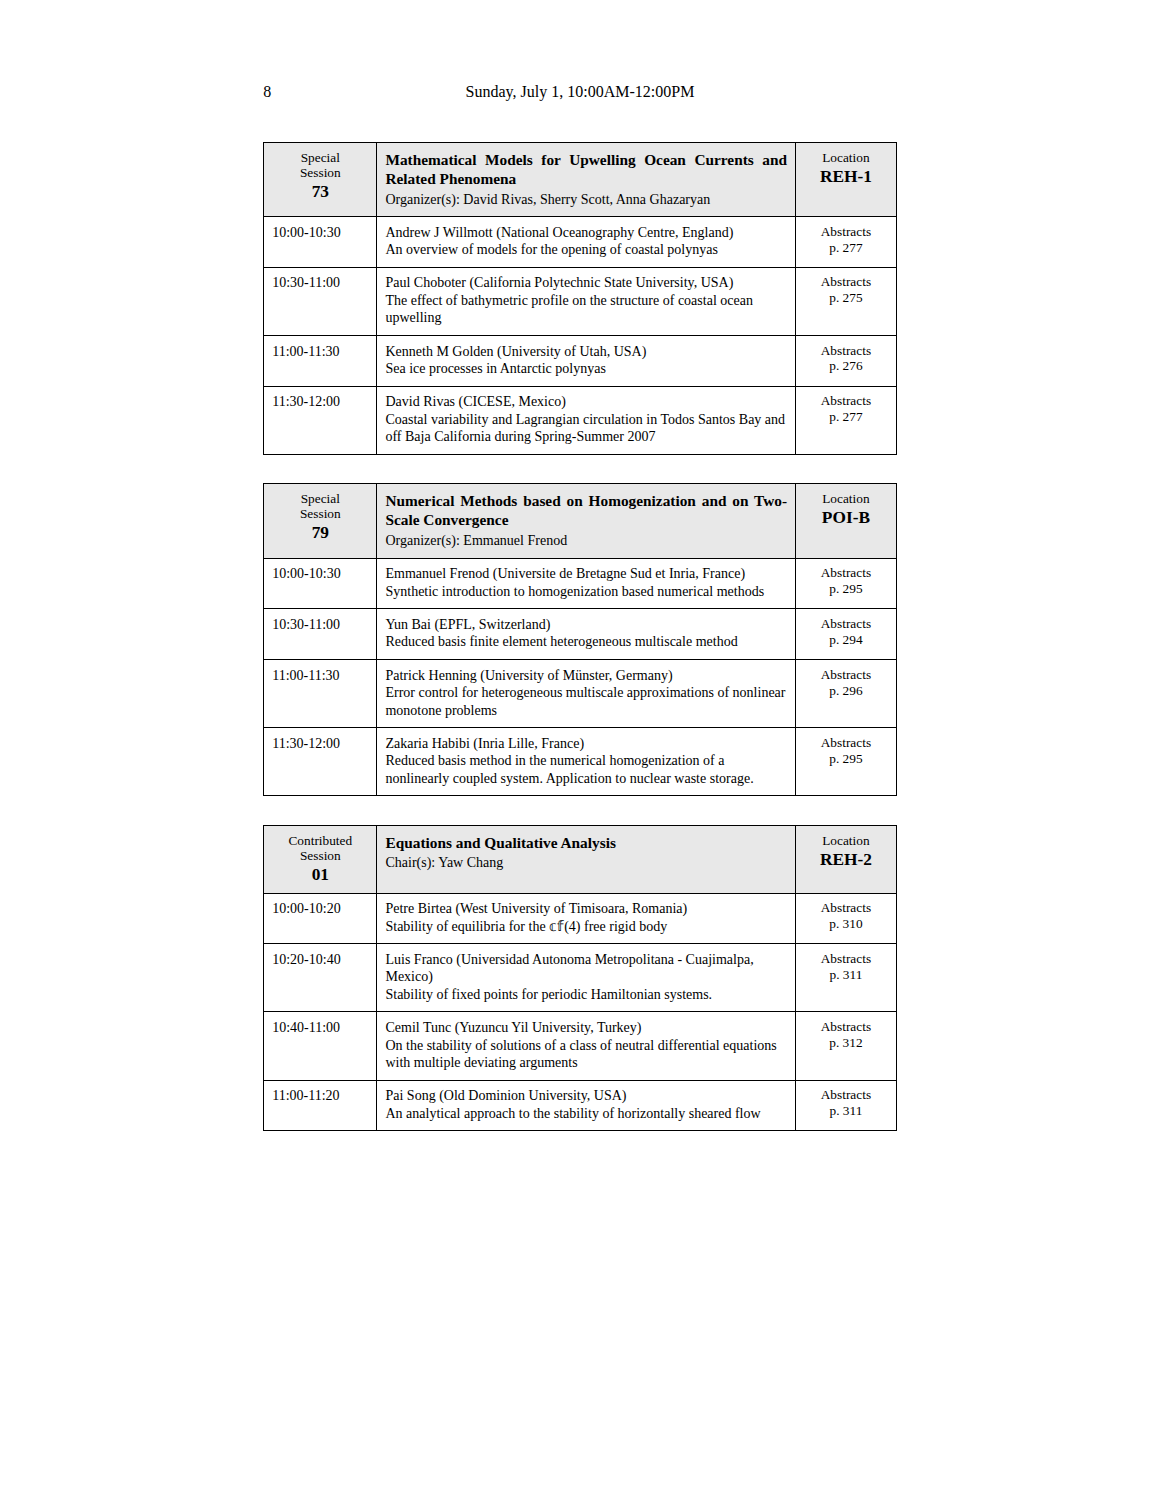8 Sunday, July 1, 10:00AM-12:00PM
| Special Session 73 | Mathematical Models for Upwelling Ocean Currents and Related Phenomena Organizer(s): David Rivas, Sherry Scott, Anna Ghazaryan | Location REH-1 |
| 10:00-10:30 | Andrew J Willmott (National Oceanography Centre, England) An overview of models for the opening of coastal polynyas | Abstracts p. 277 |
| 10:30-11:00 | Paul Choboter (California Polytechnic State University, USA) The effect of bathymetric profile on the structure of coastal ocean upwelling | Abstracts p. 275 |
| 11:00-11:30 | Kenneth M Golden (University of Utah, USA) Sea ice processes in Antarctic polynyas | Abstracts p. 276 |
| 11:30-12:00 | David Rivas (CICESE, Mexico) Coastal variability and Lagrangian circulation in Todos Santos Bay and off Baja California during Spring-Summer 2007 | Abstracts p. 277 |
| Special Session 79 | Numerical Methods based on Homogenization and on Two-Scale Convergence Organizer(s): Emmanuel Frenod | Location POI-B |
| 10:00-10:30 | Emmanuel Frenod (Universite de Bretagne Sud et Inria, France) Synthetic introduction to homogenization based numerical methods | Abstracts p. 295 |
| 10:30-11:00 | Yun Bai (EPFL, Switzerland) Reduced basis finite element heterogeneous multiscale method | Abstracts p. 294 |
| 11:00-11:30 | Patrick Henning (University of Münster, Germany) Error control for heterogeneous multiscale approximations of nonlinear monotone problems | Abstracts p. 296 |
| 11:30-12:00 | Zakaria Habibi (Inria Lille, France) Reduced basis method in the numerical homogenization of a nonlinearly coupled system. Application to nuclear waste storage. | Abstracts p. 295 |
| Contributed Session 01 | Equations and Qualitative Analysis Chair(s): Yaw Chang | Location REH-2 |
| 10:00-10:20 | Petre Birtea (West University of Timisoara, Romania) Stability of equilibria for the 𝕔𝕗 (4) free rigid body | Abstracts p. 310 |
| 10:20-10:40 | Luis Franco (Universidad Autonoma Metropolitana - Cuajimalpa, Mexico) Stability of fixed points for periodic Hamiltonian systems. | Abstracts p. 311 |
| 10:40-11:00 | Cemil Tunc (Yuzuncu Yil University, Turkey) On the stability of solutions of a class of neutral differential equations with multiple deviating arguments | Abstracts p. 312 |
| 11:00-11:20 | Pai Song (Old Dominion University, USA) An analytical approach to the stability of horizontally sheared flow | Abstracts p. 311 |